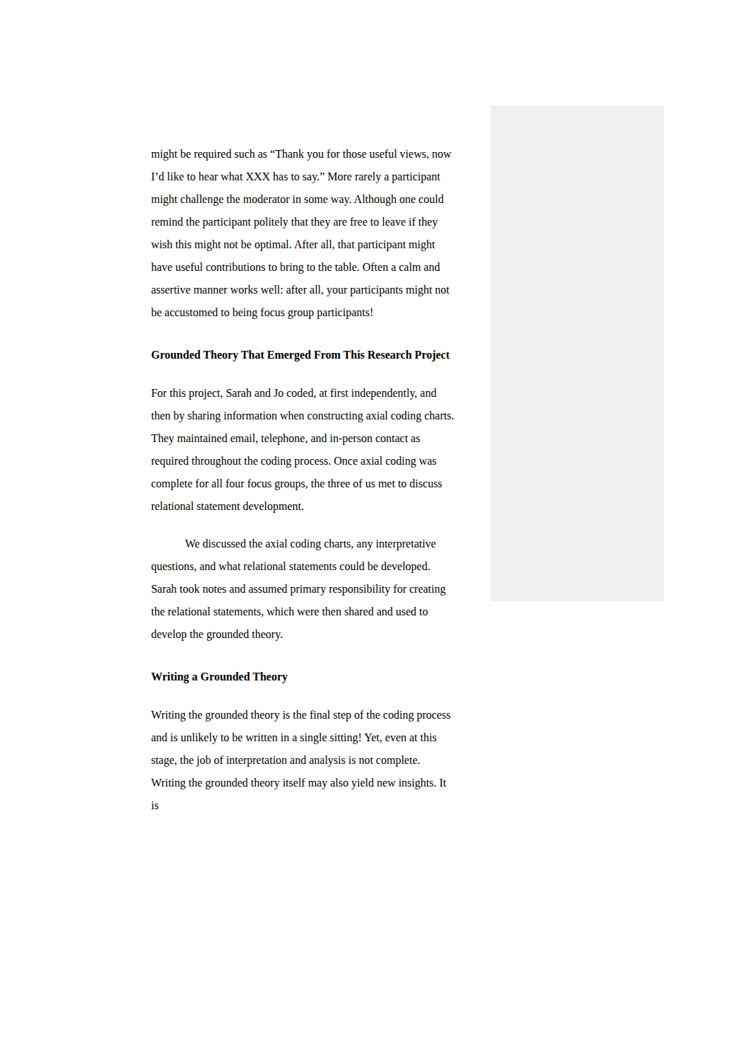might be required such as “Thank you for those useful views, now I’d like to hear what XXX has to say.” More rarely a participant might challenge the moderator in some way. Although one could remind the participant politely that they are free to leave if they wish this might not be optimal. After all, that participant might have useful contributions to bring to the table. Often a calm and assertive manner works well: after all, your participants might not be accustomed to being focus group participants!
Grounded Theory That Emerged From This Research Project
For this project, Sarah and Jo coded, at first independently, and then by sharing information when constructing axial coding charts. They maintained email, telephone, and in-person contact as required throughout the coding process. Once axial coding was complete for all four focus groups, the three of us met to discuss relational statement development.
We discussed the axial coding charts, any interpretative questions, and what relational statements could be developed. Sarah took notes and assumed primary responsibility for creating the relational statements, which were then shared and used to develop the grounded theory.
Writing a Grounded Theory
Writing the grounded theory is the final step of the coding process and is unlikely to be written in a single sitting! Yet, even at this stage, the job of interpretation and analysis is not complete. Writing the grounded theory itself may also yield new insights. It is